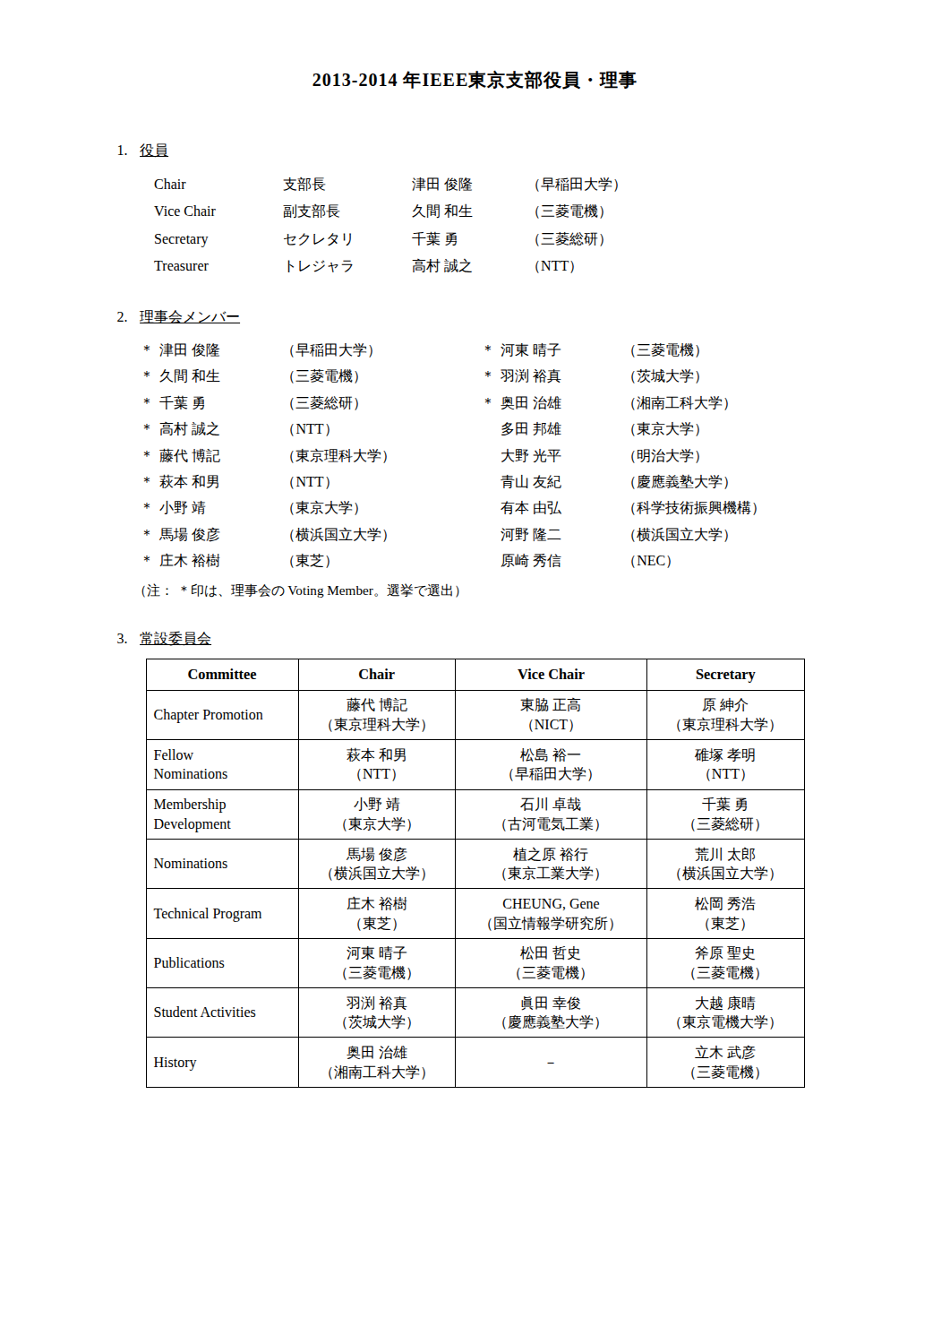2013-2014 年IEEE東京支部役員・理事
1. 役員
| Chair | 支部長 | 津田 俊隆 | （早稲田大学） |
| Vice Chair | 副支部長 | 久間 和生 | （三菱電機） |
| Secretary | セクレタリ | 千葉 勇 | （三菱総研） |
| Treasurer | トレジャラ | 高村 誠之 | （NTT） |
2. 理事会メンバー
| ＊ | 津田 俊隆 | （早稲田大学） | | ＊ | 河東 晴子 | （三菱電機） |
| ＊ | 久間 和生 | （三菱電機） | | ＊ | 羽渕 裕真 | （茨城大学） |
| ＊ | 千葉 勇 | （三菱総研） | | ＊ | 奥田 治雄 | （湘南工科大学） |
| ＊ | 高村 誠之 | （NTT） | | | 多田 邦雄 | （東京大学） |
| ＊ | 藤代 博記 | （東京理科大学） | | | 大野 光平 | （明治大学） |
| ＊ | 萩本 和男 | （NTT） | | | 青山 友紀 | （慶應義塾大学） |
| ＊ | 小野 靖 | （東京大学） | | | 有本 由弘 | （科学技術振興機構） |
| ＊ | 馬場 俊彦 | （横浜国立大学） | | | 河野 隆二 | （横浜国立大学） |
| ＊ | 庄木 裕樹 | （東芝） | | | 原崎 秀信 | （NEC） |
（注： ＊印は、理事会の Voting Member。選挙で選出）
3. 常設委員会
| Committee | Chair | Vice Chair | Secretary |
| --- | --- | --- | --- |
| Chapter Promotion | 藤代 博記 （東京理科大学） | 東脇 正高 （NICT） | 原 紳介 （東京理科大学） |
| Fellow Nominations | 萩本 和男 （NTT） | 松島 裕一 （早稲田大学） | 碓塚 孝明 （NTT） |
| Membership Development | 小野 靖 （東京大学） | 石川 卓哉 （古河電気工業） | 千葉 勇 （三菱総研） |
| Nominations | 馬場 俊彦 （横浜国立大学） | 植之原 裕行 （東京工業大学） | 荒川 太郎 （横浜国立大学） |
| Technical Program | 庄木 裕樹 （東芝） | CHEUNG, Gene （国立情報学研究所） | 松岡 秀浩 （東芝） |
| Publications | 河東 晴子 （三菱電機） | 松田 哲史 （三菱電機） | 斧原 聖史 （三菱電機） |
| Student Activities | 羽渕 裕真 （茨城大学） | 眞田 幸俊 （慶應義塾大学） | 大越 康晴 （東京電機大学） |
| History | 奥田 治雄 （湘南工科大学） | － | 立木 武彦 （三菱電機） |